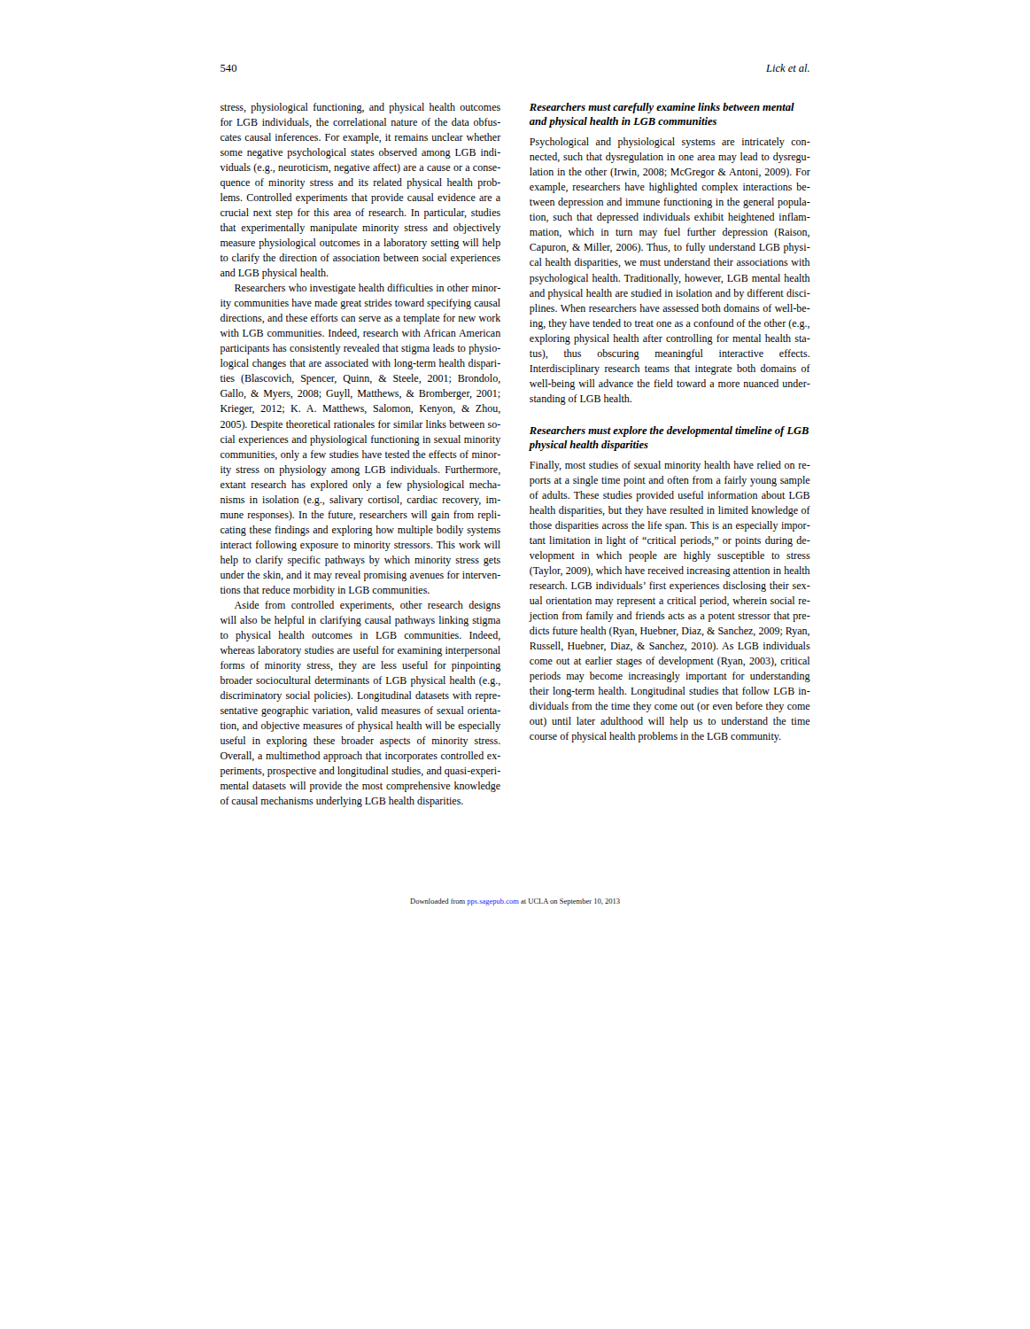540 Lick et al.
stress, physiological functioning, and physical health outcomes for LGB individuals, the correlational nature of the data obfuscates causal inferences. For example, it remains unclear whether some negative psychological states observed among LGB individuals (e.g., neuroticism, negative affect) are a cause or a consequence of minority stress and its related physical health problems. Controlled experiments that provide causal evidence are a crucial next step for this area of research. In particular, studies that experimentally manipulate minority stress and objectively measure physiological outcomes in a laboratory setting will help to clarify the direction of association between social experiences and LGB physical health.
Researchers who investigate health difficulties in other minority communities have made great strides toward specifying causal directions, and these efforts can serve as a template for new work with LGB communities. Indeed, research with African American participants has consistently revealed that stigma leads to physiological changes that are associated with long-term health disparities (Blascovich, Spencer, Quinn, & Steele, 2001; Brondolo, Gallo, & Myers, 2008; Guyll, Matthews, & Bromberger, 2001; Krieger, 2012; K. A. Matthews, Salomon, Kenyon, & Zhou, 2005). Despite theoretical rationales for similar links between social experiences and physiological functioning in sexual minority communities, only a few studies have tested the effects of minority stress on physiology among LGB individuals. Furthermore, extant research has explored only a few physiological mechanisms in isolation (e.g., salivary cortisol, cardiac recovery, immune responses). In the future, researchers will gain from replicating these findings and exploring how multiple bodily systems interact following exposure to minority stressors. This work will help to clarify specific pathways by which minority stress gets under the skin, and it may reveal promising avenues for interventions that reduce morbidity in LGB communities.
Aside from controlled experiments, other research designs will also be helpful in clarifying causal pathways linking stigma to physical health outcomes in LGB communities. Indeed, whereas laboratory studies are useful for examining interpersonal forms of minority stress, they are less useful for pinpointing broader sociocultural determinants of LGB physical health (e.g., discriminatory social policies). Longitudinal datasets with representative geographic variation, valid measures of sexual orientation, and objective measures of physical health will be especially useful in exploring these broader aspects of minority stress. Overall, a multimethod approach that incorporates controlled experiments, prospective and longitudinal studies, and quasi-experimental datasets will provide the most comprehensive knowledge of causal mechanisms underlying LGB health disparities.
Researchers must carefully examine links between mental and physical health in LGB communities
Psychological and physiological systems are intricately connected, such that dysregulation in one area may lead to dysregulation in the other (Irwin, 2008; McGregor & Antoni, 2009). For example, researchers have highlighted complex interactions between depression and immune functioning in the general population, such that depressed individuals exhibit heightened inflammation, which in turn may fuel further depression (Raison, Capuron, & Miller, 2006). Thus, to fully understand LGB physical health disparities, we must understand their associations with psychological health. Traditionally, however, LGB mental health and physical health are studied in isolation and by different disciplines. When researchers have assessed both domains of well-being, they have tended to treat one as a confound of the other (e.g., exploring physical health after controlling for mental health status), thus obscuring meaningful interactive effects. Interdisciplinary research teams that integrate both domains of well-being will advance the field toward a more nuanced understanding of LGB health.
Researchers must explore the developmental timeline of LGB physical health disparities
Finally, most studies of sexual minority health have relied on reports at a single time point and often from a fairly young sample of adults. These studies provided useful information about LGB health disparities, but they have resulted in limited knowledge of those disparities across the life span. This is an especially important limitation in light of “critical periods,” or points during development in which people are highly susceptible to stress (Taylor, 2009), which have received increasing attention in health research. LGB individuals’ first experiences disclosing their sexual orientation may represent a critical period, wherein social rejection from family and friends acts as a potent stressor that predicts future health (Ryan, Huebner, Diaz, & Sanchez, 2009; Ryan, Russell, Huebner, Diaz, & Sanchez, 2010). As LGB individuals come out at earlier stages of development (Ryan, 2003), critical periods may become increasingly important for understanding their long-term health. Longitudinal studies that follow LGB individuals from the time they come out (or even before they come out) until later adulthood will help us to understand the time course of physical health problems in the LGB community.
Downloaded from pps.sagepub.com at UCLA on September 10, 2013